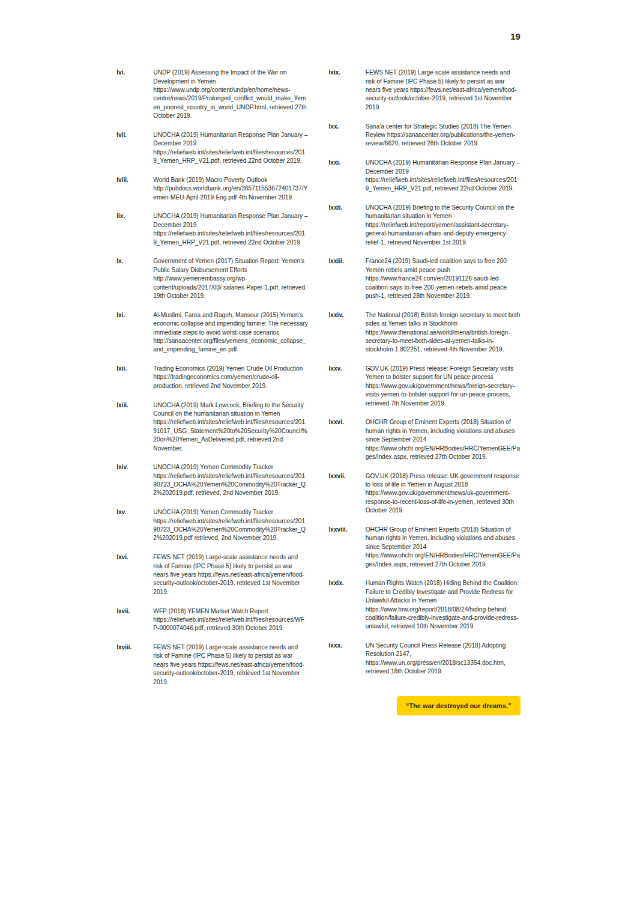19
lvi. UNDP (2019) Assessing the Impact of the War on Development in Yemen https://www.undp.org/content/undp/en/home/news-centre/news/2019/Prolonged_conflict_would_make_Yemen_poorest_country_in_world_UNDP.html, retrieved 27th October 2019.
lvii. UNOCHA (2019) Humanitarian Response Plan January – December 2019 https://reliefweb.int/sites/reliefweb.int/files/resources/2019_Yemen_HRP_V21.pdf, retrieved 22nd October 2019.
lviii. World Bank (2019) Macro Poverty Outlook http://pubdocs.worldbank.org/en/365711553672401737/Yemen-MEU-April-2019-Eng.pdf 4th November 2019.
lix. UNOCHA (2019) Humanitarian Response Plan January – December 2019 https://reliefweb.int/sites/reliefweb.int/files/resources/2019_Yemen_HRP_V21.pdf, retrieved 22nd October 2019.
lx. Government of Yemen (2017) Situation Report: Yemen's Public Salary Disbursement Efforts http://www.yemenembassy.org/wp-content/uploads/2017/03/ salaries-Paper-1.pdf, retrieved 19th October 2019.
lxi. Al-Muslimi, Farea and Rageh, Mansour (2015) Yemen's economic collapse and impending famine: The necessary immediate steps to avoid worst-case scenarios http://sanaacenter.org/files/yemens_economic_collapse_and_impending_famine_en.pdf
lxii. Trading Economics (2019) Yemen Crude Oil Production https://tradingeconomics.com/yemen/crude-oil-production, retrieved 2nd November 2019.
lxiii. UNOCHA (2019) Mark Lowcock, Briefing to the Security Council on the humanitarian situation in Yemen https://reliefweb.int/sites/reliefweb.int/files/resources/20191017_USG_Statement%20to%20Security%20Council%20on%20Yemen_AsDelivered.pdf, retrieved 2nd November.
lxiv. UNOCHA (2019) Yemen Commodity Tracker https://reliefweb.int/sites/reliefweb.int/files/resources/20190723_OCHA%20Yemen%20Commodity%20Tracker_Q2%202019.pdf, retrieved, 2nd November 2019.
lxv. UNOCHA (2019) Yemen Commodity Tracker https://reliefweb.int/sites/reliefweb.int/files/resources/20190723_OCHA%20Yemen%20Commodity%20Tracker_Q2%202019.pdf retrieved, 2nd November 2019.
lxvi. FEWS NET (2019) Large-scale assistance needs and risk of Famine (IPC Phase 5) likely to persist as war nears five years https://fews.net/east-africa/yemen/food-security-outlook/october-2019, retrieved 1st November 2019.
lxvii. WFP (2018) YEMEN Market Watch Report https://reliefweb.int/sites/reliefweb.int/files/resources/WFP-0000074046.pdf, retrieved 30th October 2019.
lxviii. FEWS NET (2019) Large-scale assistance needs and risk of Famine (IPC Phase 5) likely to persist as war nears five years https://fews.net/east-africa/yemen/food-security-outlook/october-2019, retrieved 1st November 2019.
lxix. FEWS NET (2019) Large-scale assistance needs and risk of Famine (IPC Phase 5) likely to persist as war nears five years https://fews.net/east-africa/yemen/food-security-outlook/october-2019, retrieved 1st November 2019.
lxx. Sana'a center for Strategic Studies (2018) The Yemen Review https://sanaacenter.org/publications/the-yemen-review/6620, retrieved 28th October 2019.
lxxi. UNOCHA (2019) Humanitarian Response Plan January – December 2019 https://reliefweb.int/sites/reliefweb.int/files/resources/2019_Yemen_HRP_V21.pdf, retrieved 22nd October 2019.
lxxii. UNOCHA (2019) Briefing to the Security Council on the humanitarian situation in Yemen https://reliefweb.int/report/yemen/assistant-secretary-general-humanitarian-affairs-and-deputy-emergency-relief-1, retrieved November 1st 2019.
lxxiii. France24 (2019) Saudi-led coalition says to free 200 Yemen rebels amid peace push https://www.france24.com/en/20191126-saudi-led-coalition-says-to-free-200-yemen-rebels-amid-peace-push-1, retrieved 28th November 2019.
lxxiv. The National (2018) British foreign secretary to meet both sides at Yemen talks in Stockholm https://www.thenational.ae/world/mena/british-foreign-secretary-to-meet-both-sides-at-yemen-talks-in-stockholm-1.802251, retrieved 4th November 2019.
lxxv. GOV.UK (2019) Press release: Foreign Secretary visits Yemen to bolster support for UN peace process https://www.gov.uk/government/news/foreign-secretary-visits-yemen-to-bolster-support-for-un-peace-process, retrieved 7th November 2019.
lxxvi. OHCHR Group of Eminent Experts (2018) Situation of human rights in Yemen, including violations and abuses since September 2014 https://www.ohchr.org/EN/HRBodies/HRC/YemenGEE/Pages/Index.aspx, retrieved 27th October 2019.
lxxvii. GOV.UK (2018) Press release: UK government response to loss of life in Yemen in August 2018 https://www.gov.uk/government/news/uk-government-response-to-recent-loss-of-life-in-yemen, retrieved 30th October 2019.
lxxviii. OHCHR Group of Eminent Experts (2018) Situation of human rights in Yemen, including violations and abuses since September 2014 https://www.ohchr.org/EN/HRBodies/HRC/YemenGEE/Pages/Index.aspx, retrieved 27th October 2019.
lxxix. Human Rights Watch (2018) Hiding Behind the Coalition: Failure to Credibly Investigate and Provide Redress for Unlawful Attacks in Yemen https://www.hrw.org/report/2018/08/24/hiding-behind-coalition/failure-credibly-investigate-and-provide-redress-unlawful, retrieved 10th November 2019.
lxxx. UN Security Council Press Release (2018) Adopting Resolution 2147, https://www.un.org/press/en/2018/sc13354.doc.htm, retrieved 18th October 2019.
“The war destroyed our dreams.”